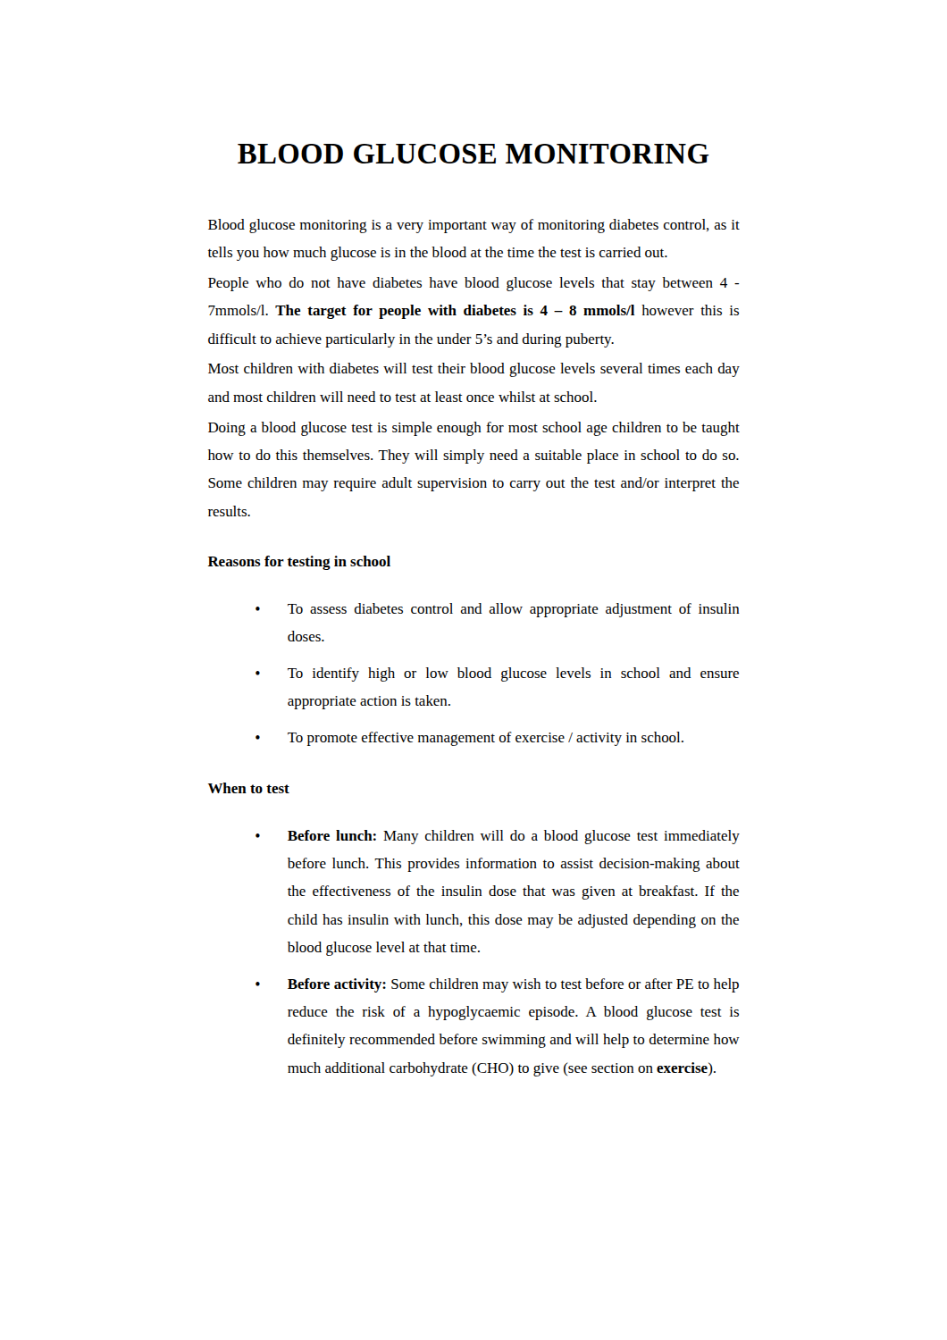BLOOD GLUCOSE MONITORING
Blood glucose monitoring is a very important way of monitoring diabetes control, as it tells you how much glucose is in the blood at the time the test is carried out.
People who do not have diabetes have blood glucose levels that stay between 4 - 7mmols/l. The target for people with diabetes is 4 – 8 mmols/l however this is difficult to achieve particularly in the under 5’s and during puberty.
Most children with diabetes will test their blood glucose levels several times each day and most children will need to test at least once whilst at school.
Doing a blood glucose test is simple enough for most school age children to be taught how to do this themselves. They will simply need a suitable place in school to do so. Some children may require adult supervision to carry out the test and/or interpret the results.
Reasons for testing in school
To assess diabetes control and allow appropriate adjustment of insulin doses.
To identify high or low blood glucose levels in school and ensure appropriate action is taken.
To promote effective management of exercise / activity in school.
When to test
Before lunch: Many children will do a blood glucose test immediately before lunch. This provides information to assist decision-making about the effectiveness of the insulin dose that was given at breakfast. If the child has insulin with lunch, this dose may be adjusted depending on the blood glucose level at that time.
Before activity: Some children may wish to test before or after PE to help reduce the risk of a hypoglycaemic episode. A blood glucose test is definitely recommended before swimming and will help to determine how much additional carbohydrate (CHO) to give (see section on exercise).